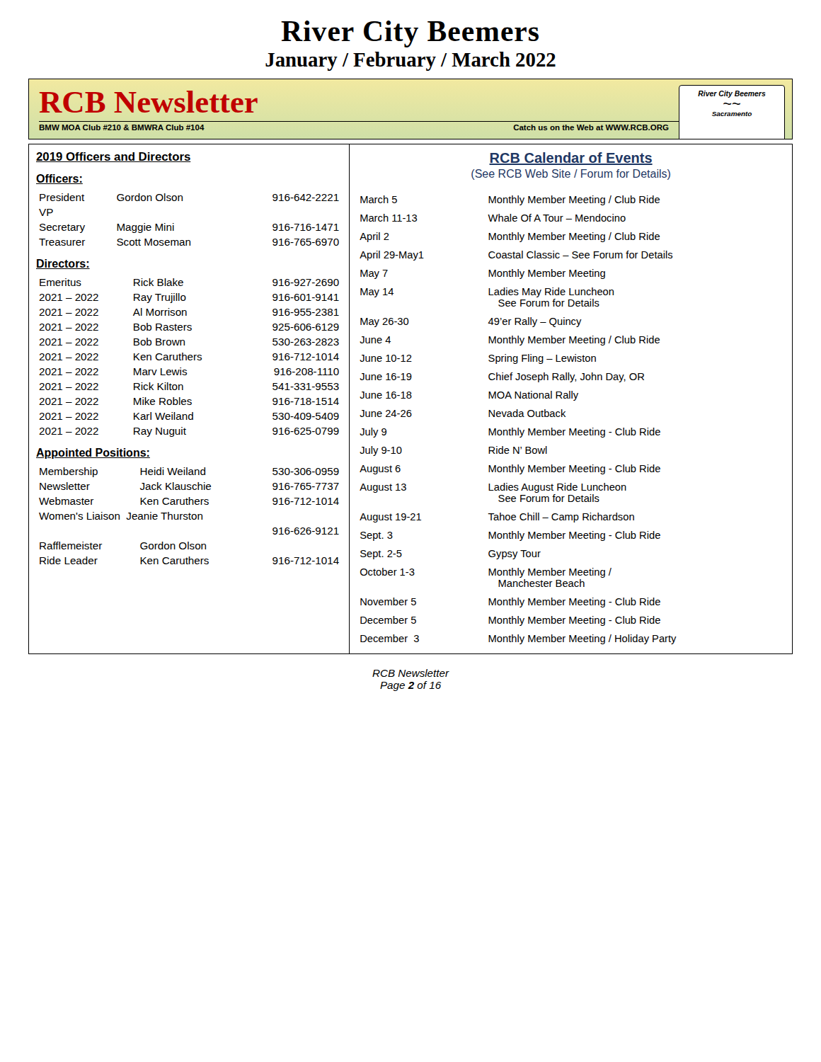River City Beemers
January / February / March 2022
River City Beemers
~~
Sacramento
RCB Newsletter
BMW MOA Club #210 & BMWRA Club #104 Catch us on the Web at WWW.RCB.ORG
| 2019 Officers and Directors Officers: / President / Gordon Olson / 916-642-2221 / / VP / / / / Secretary / Maggie Mini / 916-716-1471 / / Treasurer / Scott Moseman / 916-765-6970 / Directors: / Emeritus / Rick Blake / 916-927-2690 / / 2021 – 2022 / Ray Trujillo / 916-601-9141 / / 2021 – 2022 / Al Morrison / 916-955-2381 / / 2021 – 2022 / Bob Rasters / 925-606-6129 / / 2021 – 2022 / Bob Brown / 530-263-2823 / / 2021 – 2022 / Ken Caruthers / 916-712-1014 / / 2021 – 2022 / Marv Lewis / 916-208-1110 / / 2021 – 2022 / Rick Kilton / 541-331-9553 / / 2021 – 2022 / Mike Robles / 916-718-1514 / / 2021 – 2022 / Karl Weiland / 530-409-5409 / / 2021 – 2022 / Ray Nuguit / 916-625-0799 / Appointed Positions: / Membership / Heidi Weiland / 530-306-0959 / / Newsletter / Jack Klauschie / 916-765-7737 / / Webmaster / Ken Caruthers / 916-712-1014 / / Women's Liaison Jeanie Thurston / / / / / 916-626-9121 / / Rafflemeister / Gordon Olson / / / Ride Leader / Ken Caruthers / 916-712-1014 / | RCB Calendar of Events (See RCB Web Site / Forum for Details) / March 5 / Monthly Member Meeting / Club Ride / / March 11-13 / Whale Of A Tour – Mendocino / / April 2 / Monthly Member Meeting / Club Ride / / April 29-May1 / Coastal Classic – See Forum for Details / / May 7 / Monthly Member Meeting / / May 14 / Ladies May Ride Luncheon See Forum for Details / / May 26-30 / 49’er Rally – Quincy / / June 4 / Monthly Member Meeting / Club Ride / / June 10-12 / Spring Fling – Lewiston / / June 16-19 / Chief Joseph Rally, John Day, OR / / June 16-18 / MOA National Rally / / June 24-26 / Nevada Outback / / July 9 / Monthly Member Meeting - Club Ride / / July 9-10 / Ride N’ Bowl / / August 6 / Monthly Member Meeting - Club Ride / / August 13 / Ladies August Ride Luncheon See Forum for Details / / August 19-21 / Tahoe Chill – Camp Richardson / / Sept. 3 / Monthly Member Meeting - Club Ride / / Sept. 2-5 / Gypsy Tour / / October 1-3 / Monthly Member Meeting / Manchester Beach / / November 5 / Monthly Member Meeting - Club Ride / / December 5 / Monthly Member Meeting - Club Ride / / December 3 / Monthly Member Meeting / Holiday Party / |
RCB Newsletter
Page 2 of 16